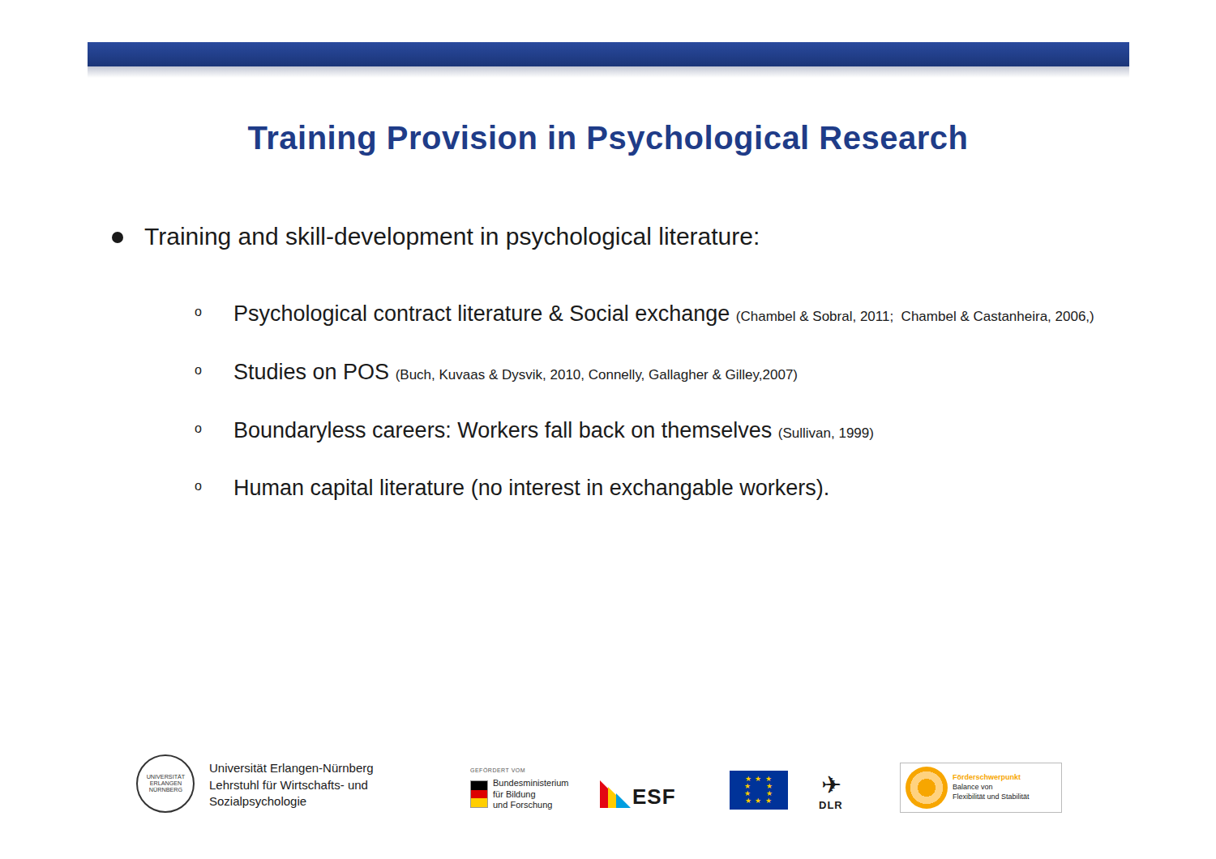Training Provision in Psychological Research
Training and skill-development in psychological literature:
Psychological contract literature & Social exchange (Chambel & Sobral, 2011; Chambel & Castanheira, 2006,)
Studies on POS (Buch, Kuvaas & Dysvik, 2010, Connelly, Gallagher & Gilley,2007)
Boundaryless careers: Workers fall back on themselves (Sullivan, 1999)
Human capital literature (no interest in exchangable workers).
UNIVERSITÄT
ERLANGEN
NÜRNBERG
Universität Erlangen-Nürnberg
Lehrstuhl für Wirtschafts- und
Sozialpsychologie
GEFÖRDERT VOM
Bundesministerium
für Bildung
und Forschung
ESF
★ ★ ★
★ ★
★ ★
★ ★ ★
✈
DLR
Förderschwerpunkt
Balance von
Flexibilität und Stabilität